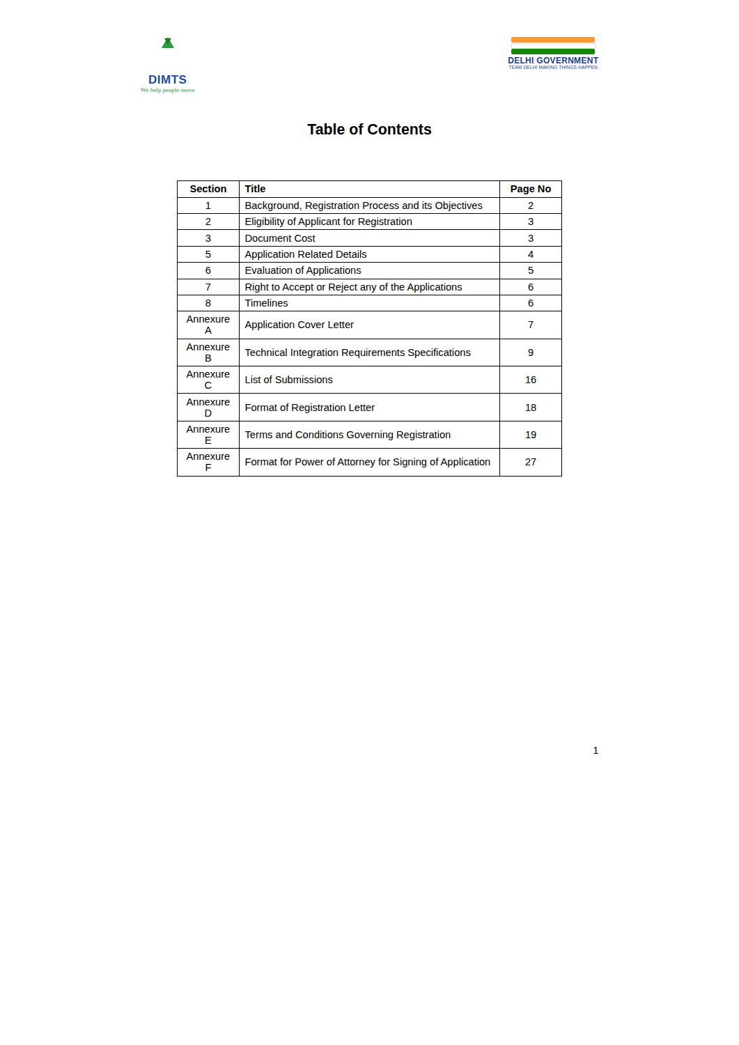DIMTS
We help people move
DELHI GOVERNMENT
TEAM DELHI MAKING THINGS HAPPEN
Table of Contents
| Section | Title | Page No |
| --- | --- | --- |
| 1 | Background, Registration Process and its Objectives | 2 |
| 2 | Eligibility of Applicant for Registration | 3 |
| 3 | Document Cost | 3 |
| 5 | Application Related Details | 4 |
| 6 | Evaluation of Applications | 5 |
| 7 | Right to Accept or Reject any of the Applications | 6 |
| 8 | Timelines | 6 |
| Annexure A | Application Cover Letter | 7 |
| Annexure B | Technical Integration Requirements Specifications | 9 |
| Annexure C | List of Submissions | 16 |
| Annexure D | Format of Registration Letter | 18 |
| Annexure E | Terms and Conditions Governing Registration | 19 |
| Annexure F | Format for Power of Attorney for Signing of Application | 27 |
1